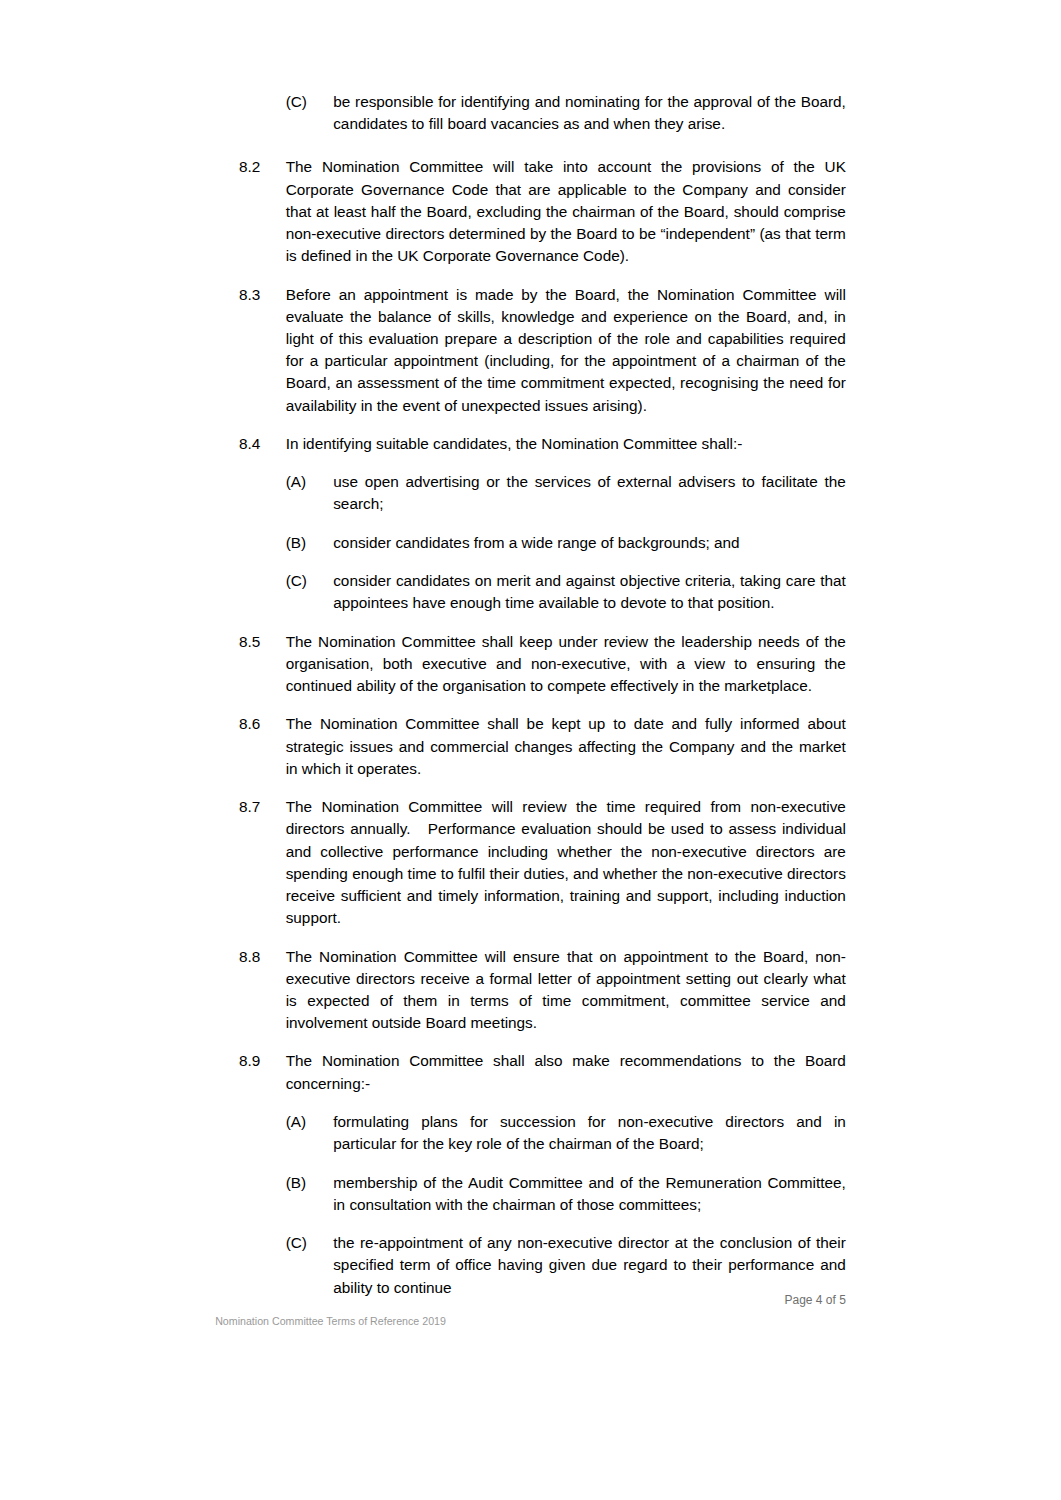(C)
be responsible for identifying and nominating for the approval of the Board, candidates to fill board vacancies as and when they arise.
8.2
The Nomination Committee will take into account the provisions of the UK Corporate Governance Code that are applicable to the Company and consider that at least half the Board, excluding the chairman of the Board, should comprise non-executive directors determined by the Board to be “independent” (as that term is defined in the UK Corporate Governance Code).
8.3
Before an appointment is made by the Board, the Nomination Committee will evaluate the balance of skills, knowledge and experience on the Board, and, in light of this evaluation prepare a description of the role and capabilities required for a particular appointment (including, for the appointment of a chairman of the Board, an assessment of the time commitment expected, recognising the need for availability in the event of unexpected issues arising).
8.4
In identifying suitable candidates, the Nomination Committee shall:-
(A)
use open advertising or the services of external advisers to facilitate the search;
(B)
consider candidates from a wide range of backgrounds; and
(C)
consider candidates on merit and against objective criteria, taking care that appointees have enough time available to devote to that position.
8.5
The Nomination Committee shall keep under review the leadership needs of the organisation, both executive and non-executive, with a view to ensuring the continued ability of the organisation to compete effectively in the marketplace.
8.6
The Nomination Committee shall be kept up to date and fully informed about strategic issues and commercial changes affecting the Company and the market in which it operates.
8.7
The Nomination Committee will review the time required from non-executive directors annually. Performance evaluation should be used to assess individual and collective performance including whether the non-executive directors are spending enough time to fulfil their duties, and whether the non-executive directors receive sufficient and timely information, training and support, including induction support.
8.8
The Nomination Committee will ensure that on appointment to the Board, non-executive directors receive a formal letter of appointment setting out clearly what is expected of them in terms of time commitment, committee service and involvement outside Board meetings.
8.9
The Nomination Committee shall also make recommendations to the Board concerning:-
(A)
formulating plans for succession for non-executive directors and in particular for the key role of the chairman of the Board;
(B)
membership of the Audit Committee and of the Remuneration Committee, in consultation with the chairman of those committees;
(C)
the re-appointment of any non-executive director at the conclusion of their specified term of office having given due regard to their performance and ability to continue
Page 4 of 5
Nomination Committee Terms of Reference 2019